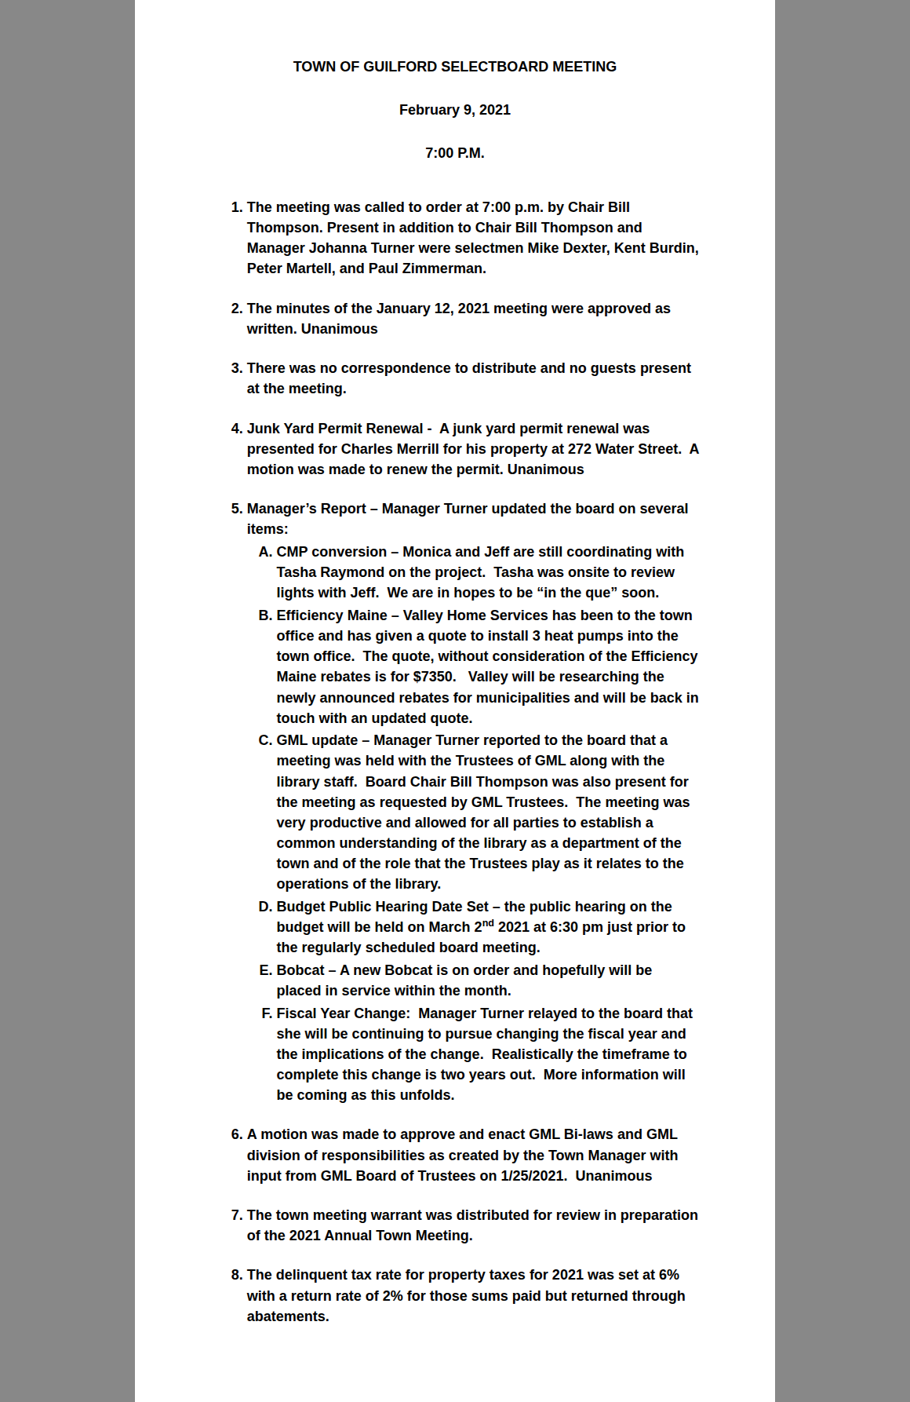TOWN OF GUILFORD SELECTBOARD MEETING
February 9, 2021
7:00 P.M.
The meeting was called to order at 7:00 p.m. by Chair Bill Thompson. Present in addition to Chair Bill Thompson and Manager Johanna Turner were selectmen Mike Dexter, Kent Burdin, Peter Martell, and Paul Zimmerman.
The minutes of the January 12, 2021 meeting were approved as written. Unanimous
There was no correspondence to distribute and no guests present at the meeting.
Junk Yard Permit Renewal - A junk yard permit renewal was presented for Charles Merrill for his property at 272 Water Street. A motion was made to renew the permit. Unanimous
Manager’s Report – Manager Turner updated the board on several items:
CMP conversion – Monica and Jeff are still coordinating with Tasha Raymond on the project. Tasha was onsite to review lights with Jeff. We are in hopes to be “in the que” soon.
Efficiency Maine – Valley Home Services has been to the town office and has given a quote to install 3 heat pumps into the town office. The quote, without consideration of the Efficiency Maine rebates is for $7350. Valley will be researching the newly announced rebates for municipalities and will be back in touch with an updated quote.
GML update – Manager Turner reported to the board that a meeting was held with the Trustees of GML along with the library staff. Board Chair Bill Thompson was also present for the meeting as requested by GML Trustees. The meeting was very productive and allowed for all parties to establish a common understanding of the library as a department of the town and of the role that the Trustees play as it relates to the operations of the library.
Budget Public Hearing Date Set – the public hearing on the budget will be held on March 2nd 2021 at 6:30 pm just prior to the regularly scheduled board meeting.
Bobcat – A new Bobcat is on order and hopefully will be placed in service within the month.
Fiscal Year Change: Manager Turner relayed to the board that she will be continuing to pursue changing the fiscal year and the implications of the change. Realistically the timeframe to complete this change is two years out. More information will be coming as this unfolds.
A motion was made to approve and enact GML Bi-laws and GML division of responsibilities as created by the Town Manager with input from GML Board of Trustees on 1/25/2021. Unanimous
The town meeting warrant was distributed for review in preparation of the 2021 Annual Town Meeting.
The delinquent tax rate for property taxes for 2021 was set at 6% with a return rate of 2% for those sums paid but returned through abatements.